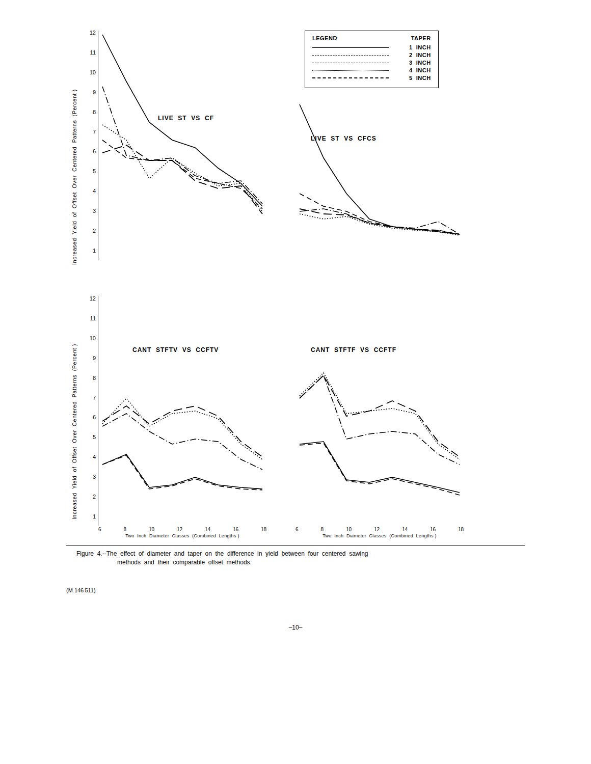LEGEND TAPER
1 INCH
2 INCH
3 INCH
4 INCH
5 INCH
Increased Yield of Offset Over Centered Patterns (Percent )
121110987654321
Increased Yield of Offset Over Centered Patterns (Percent )
121110987654321
LIVE ST VS CF
LIVE ST VS CFCS
CANT STFTV VS CCFTV
CANT STFTF VS CCFTF
681012141618
Two Inch Diameter Classes (Combined Lengths )
681012141618
Two Inch Diameter Classes (Combined Lengths )
Figure 4.--The effect of diameter and taper on the difference in yield between four centered sawing
methods and their comparable offset methods.
(M 146 511)
–10–